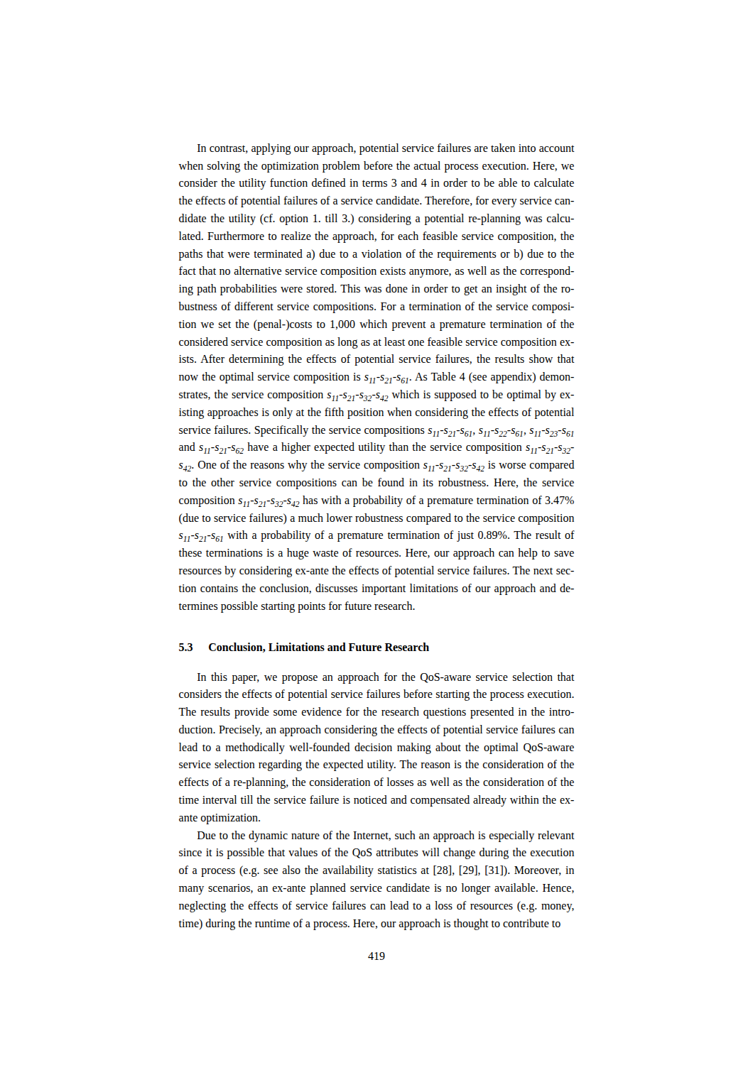In contrast, applying our approach, potential service failures are taken into account when solving the optimization problem before the actual process execution. Here, we consider the utility function defined in terms 3 and 4 in order to be able to calculate the effects of potential failures of a service candidate. Therefore, for every service candidate the utility (cf. option 1. till 3.) considering a potential re-planning was calculated. Furthermore to realize the approach, for each feasible service composition, the paths that were terminated a) due to a violation of the requirements or b) due to the fact that no alternative service composition exists anymore, as well as the corresponding path probabilities were stored. This was done in order to get an insight of the robustness of different service compositions. For a termination of the service composition we set the (penal-)costs to 1,000 which prevent a premature termination of the considered service composition as long as at least one feasible service composition exists. After determining the effects of potential service failures, the results show that now the optimal service composition is s11-s21-s61. As Table 4 (see appendix) demonstrates, the service composition s11-s21-s32-s42 which is supposed to be optimal by existing approaches is only at the fifth position when considering the effects of potential service failures. Specifically the service compositions s11-s21-s61, s11-s22-s61, s11-s23-s61 and s11-s21-s62 have a higher expected utility than the service composition s11-s21-s32-s42. One of the reasons why the service composition s11-s21-s32-s42 is worse compared to the other service compositions can be found in its robustness. Here, the service composition s11-s21-s32-s42 has with a probability of a premature termination of 3.47% (due to service failures) a much lower robustness compared to the service composition s11-s21-s61 with a probability of a premature termination of just 0.89%. The result of these terminations is a huge waste of resources. Here, our approach can help to save resources by considering ex-ante the effects of potential service failures. The next section contains the conclusion, discusses important limitations of our approach and determines possible starting points for future research.
5.3 Conclusion, Limitations and Future Research
In this paper, we propose an approach for the QoS-aware service selection that considers the effects of potential service failures before starting the process execution. The results provide some evidence for the research questions presented in the introduction. Precisely, an approach considering the effects of potential service failures can lead to a methodically well-founded decision making about the optimal QoS-aware service selection regarding the expected utility. The reason is the consideration of the effects of a re-planning, the consideration of losses as well as the consideration of the time interval till the service failure is noticed and compensated already within the ex-ante optimization.
Due to the dynamic nature of the Internet, such an approach is especially relevant since it is possible that values of the QoS attributes will change during the execution of a process (e.g. see also the availability statistics at [28], [29], [31]). Moreover, in many scenarios, an ex-ante planned service candidate is no longer available. Hence, neglecting the effects of service failures can lead to a loss of resources (e.g. money, time) during the runtime of a process. Here, our approach is thought to contribute to
419